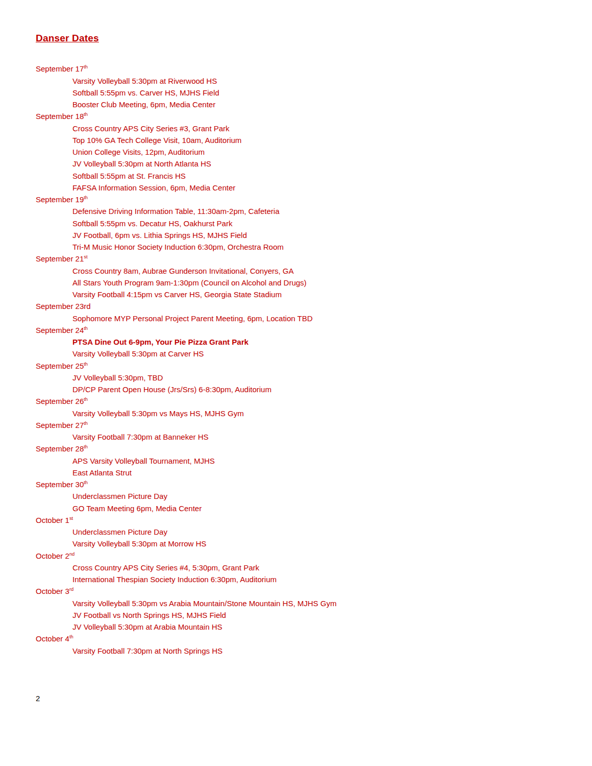Danser Dates
September 17th
Varsity Volleyball 5:30pm at Riverwood HS
Softball 5:55pm vs. Carver HS, MJHS Field
Booster Club Meeting, 6pm, Media Center
September 18th
Cross Country APS City Series #3, Grant Park
Top 10% GA Tech College Visit, 10am, Auditorium
Union College Visits, 12pm, Auditorium
JV Volleyball 5:30pm at North Atlanta HS
Softball 5:55pm at St. Francis HS
FAFSA Information Session, 6pm, Media Center
September 19th
Defensive Driving Information Table, 11:30am-2pm, Cafeteria
Softball 5:55pm vs. Decatur HS, Oakhurst Park
JV Football, 6pm vs. Lithia Springs HS, MJHS Field
Tri-M Music Honor Society Induction 6:30pm, Orchestra Room
September 21st
Cross Country 8am, Aubrae Gunderson Invitational, Conyers, GA
All Stars Youth Program 9am-1:30pm (Council on Alcohol and Drugs)
Varsity Football 4:15pm vs Carver HS, Georgia State Stadium
September 23rd
Sophomore MYP Personal Project Parent Meeting, 6pm, Location TBD
September 24th
PTSA Dine Out 6-9pm, Your Pie Pizza Grant Park
Varsity Volleyball 5:30pm at Carver HS
September 25th
JV Volleyball 5:30pm, TBD
DP/CP Parent Open House (Jrs/Srs) 6-8:30pm, Auditorium
September 26th
Varsity Volleyball 5:30pm vs Mays HS, MJHS Gym
September 27th
Varsity Football 7:30pm at Banneker HS
September 28th
APS Varsity Volleyball Tournament, MJHS
East Atlanta Strut
September 30th
Underclassmen Picture Day
GO Team Meeting 6pm, Media Center
October 1st
Underclassmen Picture Day
Varsity Volleyball 5:30pm at Morrow HS
October 2nd
Cross Country APS City Series #4, 5:30pm, Grant Park
International Thespian Society Induction 6:30pm, Auditorium
October 3rd
Varsity Volleyball 5:30pm vs Arabia Mountain/Stone Mountain HS, MJHS Gym
JV Football vs North Springs HS, MJHS Field
JV Volleyball 5:30pm at Arabia Mountain HS
October 4th
Varsity Football 7:30pm at North Springs HS
2